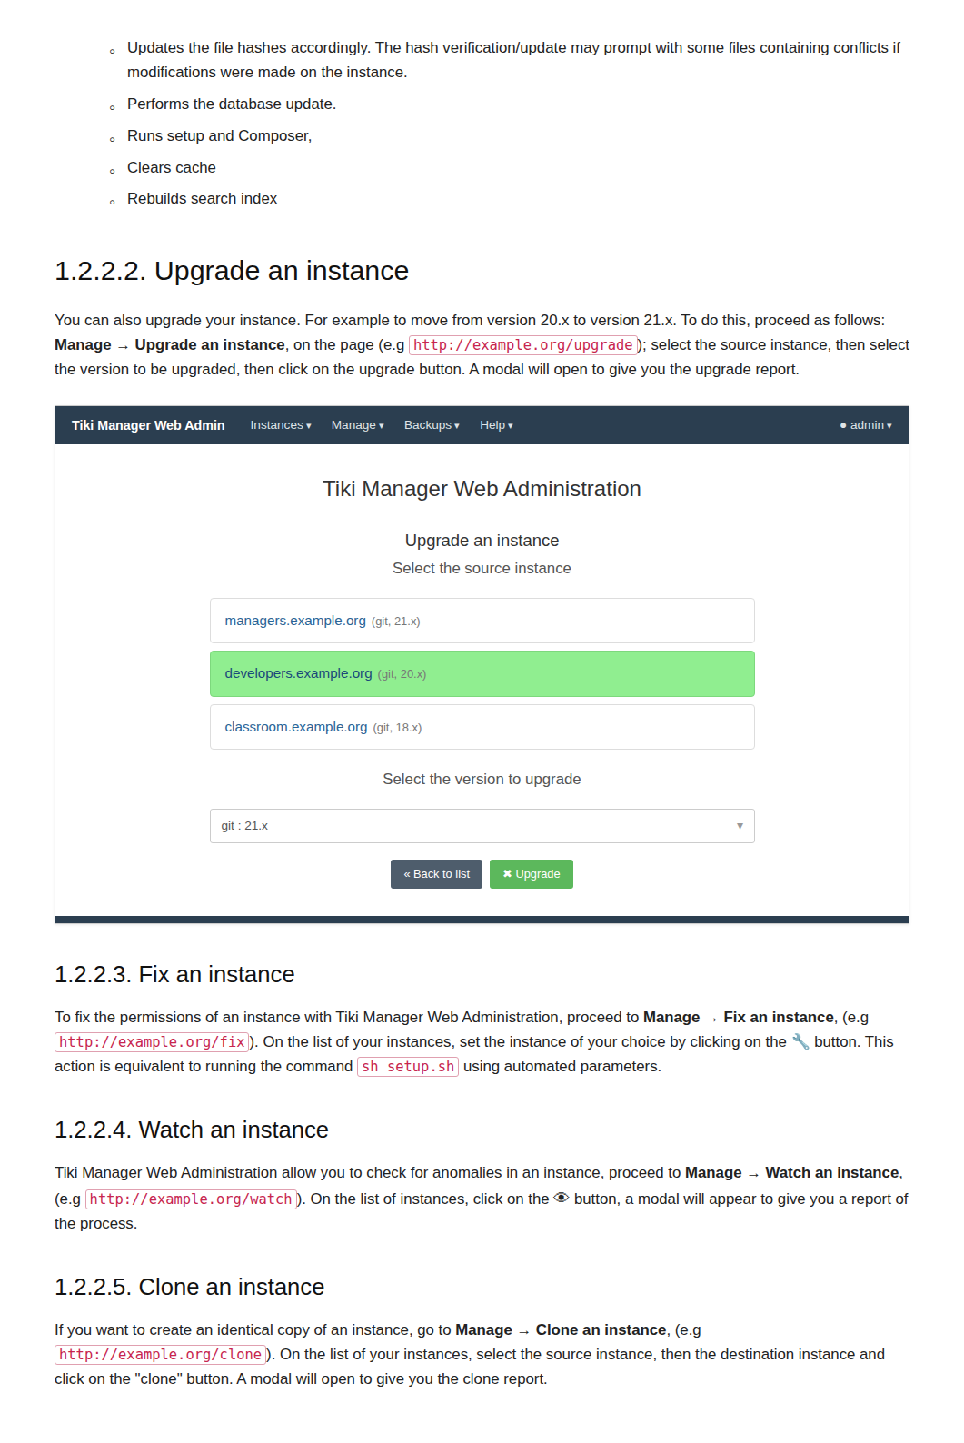Updates the file hashes accordingly. The hash verification/update may prompt with some files containing conflicts if modifications were made on the instance.
Performs the database update.
Runs setup and Composer,
Clears cache
Rebuilds search index
1.2.2.2. Upgrade an instance
You can also upgrade your instance. For example to move from version 20.x to version 21.x. To do this, proceed as follows: Manage → Upgrade an instance, on the page (e.g http://example.org/upgrade); select the source instance, then select the version to be upgraded, then click on the upgrade button. A modal will open to give you the upgrade report.
Tiki Manager Web Admin Instances Manage Backups Help ● admin
Tiki Manager Web Administration
Upgrade an instance
Select the source instance
managers.example.org(git, 21.x)
developers.example.org(git, 20.x)
classroom.example.org(git, 18.x)
Select the version to upgrade
git : 21.x ▾
« Back to list ✖ Upgrade
1.2.2.3. Fix an instance
To fix the permissions of an instance with Tiki Manager Web Administration, proceed to Manage → Fix an instance, (e.g http://example.org/fix). On the list of your instances, set the instance of your choice by clicking on the 🔧 button. This action is equivalent to running the command sh setup.sh using automated parameters.
1.2.2.4. Watch an instance
Tiki Manager Web Administration allow you to check for anomalies in an instance, proceed to Manage → Watch an instance, (e.g http://example.org/watch). On the list of instances, click on the 👁 button, a modal will appear to give you a report of the process.
1.2.2.5. Clone an instance
If you want to create an identical copy of an instance, go to Manage → Clone an instance, (e.g http://example.org/clone). On the list of your instances, select the source instance, then the destination instance and click on the "clone" button. A modal will open to give you the clone report.